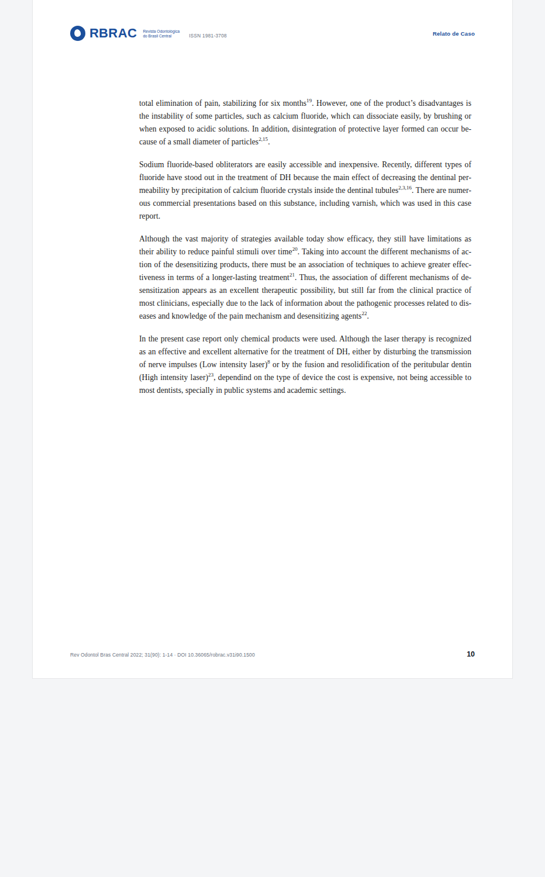RBRAC
Revista Odontológica
do Brasil Central
ISSN 1981-3708
Relato de Caso
total elimination of pain, stabilizing for six months19. However, one of the product’s disadvantages is the instability of some particles, such as calcium fluoride, which can dissociate easily, by brushing or when exposed to acidic solutions. In addition, disintegration of protective layer formed can occur because of a small diameter of particles2,15.
Sodium fluoride-based obliterators are easily accessible and inexpensive. Recently, different types of fluoride have stood out in the treatment of DH because the main effect of decreasing the dentinal permeability by precipitation of calcium fluoride crystals inside the dentinal tubules2,3,16. There are numerous commercial presentations based on this substance, including varnish, which was used in this case report.
Although the vast majority of strategies available today show efficacy, they still have limitations as their ability to reduce painful stimuli over time20. Taking into account the different mechanisms of action of the desensitizing products, there must be an association of techniques to achieve greater effectiveness in terms of a longer-lasting treatment21. Thus, the association of different mechanisms of desensitization appears as an excellent therapeutic possibility, but still far from the clinical practice of most clinicians, especially due to the lack of information about the pathogenic processes related to diseases and knowledge of the pain mechanism and desensitizing agents22.
In the present case report only chemical products were used. Although the laser therapy is recognized as an effective and excellent alternative for the treatment of DH, either by disturbing the transmission of nerve impulses (Low intensity laser)8 or by the fusion and resolidification of the peritubular dentin (High intensity laser)23, dependind on the type of device the cost is expensive, not being accessible to most dentists, specially in public systems and academic settings.
Rev Odontol Bras Central 2022; 31(90): 1-14 · DOI 10.36065/robrac.v31i90.1500
10